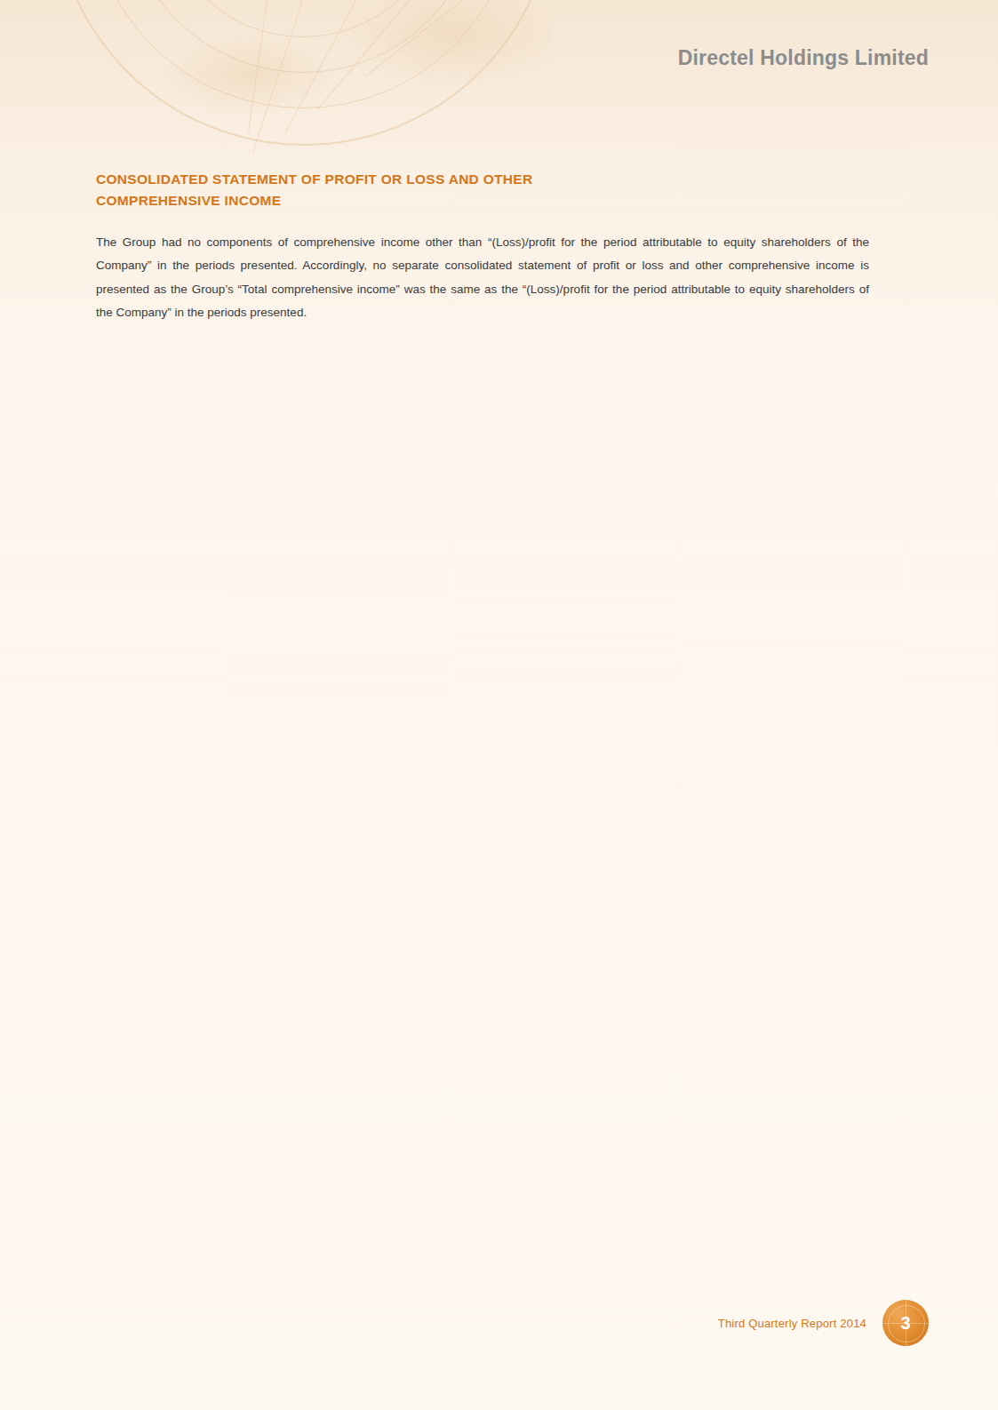Directel Holdings Limited
Consolidated Statement of Profit or Loss and Other
Comprehensive Income
The Group had no components of comprehensive income other than “(Loss)/profit for the period attributable to equity shareholders of the Company” in the periods presented. Accordingly, no separate consolidated statement of profit or loss and other comprehensive income is presented as the Group’s “Total comprehensive income” was the same as the “(Loss)/profit for the period attributable to equity shareholders of the Company” in the periods presented.
Third Quarterly Report 2014
3